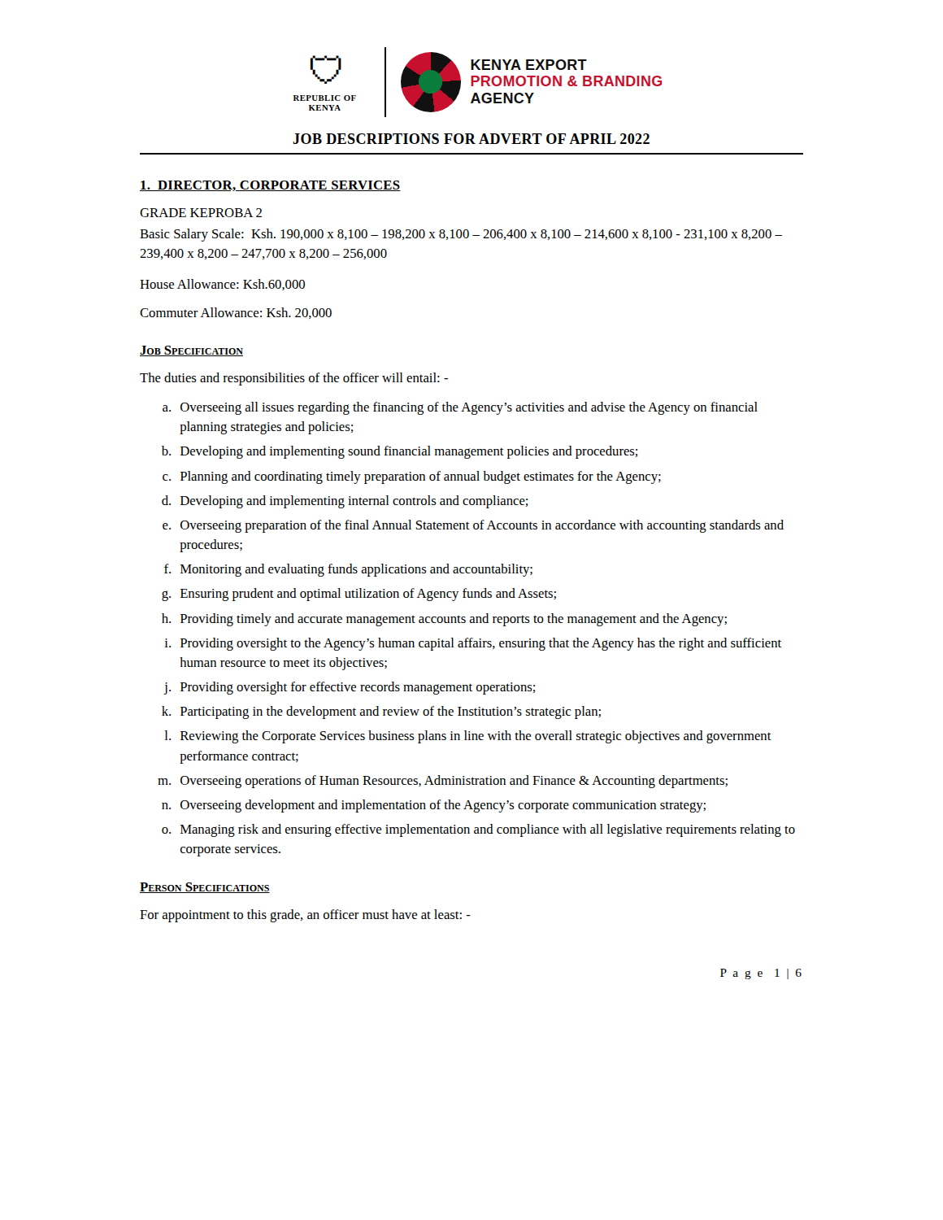🛡
REPUBLIC OF KENYA
KENYA EXPORT PROMOTION & BRANDING AGENCY
Job Descriptions for Advert of April 2022
1. Director, Corporate Services
GRADE KEPROBA 2
Basic Salary Scale: Ksh. 190,000 x 8,100 – 198,200 x 8,100 – 206,400 x 8,100 – 214,600 x 8,100 - 231,100 x 8,200 – 239,400 x 8,200 – 247,700 x 8,200 – 256,000
House Allowance: Ksh.60,000
Commuter Allowance: Ksh. 20,000
Job Specification
The duties and responsibilities of the officer will entail: -
Overseeing all issues regarding the financing of the Agency’s activities and advise the Agency on financial planning strategies and policies;
Developing and implementing sound financial management policies and procedures;
Planning and coordinating timely preparation of annual budget estimates for the Agency;
Developing and implementing internal controls and compliance;
Overseeing preparation of the final Annual Statement of Accounts in accordance with accounting standards and procedures;
Monitoring and evaluating funds applications and accountability;
Ensuring prudent and optimal utilization of Agency funds and Assets;
Providing timely and accurate management accounts and reports to the management and the Agency;
Providing oversight to the Agency’s human capital affairs, ensuring that the Agency has the right and sufficient human resource to meet its objectives;
Providing oversight for effective records management operations;
Participating in the development and review of the Institution’s strategic plan;
Reviewing the Corporate Services business plans in line with the overall strategic objectives and government performance contract;
Overseeing operations of Human Resources, Administration and Finance & Accounting departments;
Overseeing development and implementation of the Agency’s corporate communication strategy;
Managing risk and ensuring effective implementation and compliance with all legislative requirements relating to corporate services.
Person Specifications
For appointment to this grade, an officer must have at least: -
P a g e 1 | 6